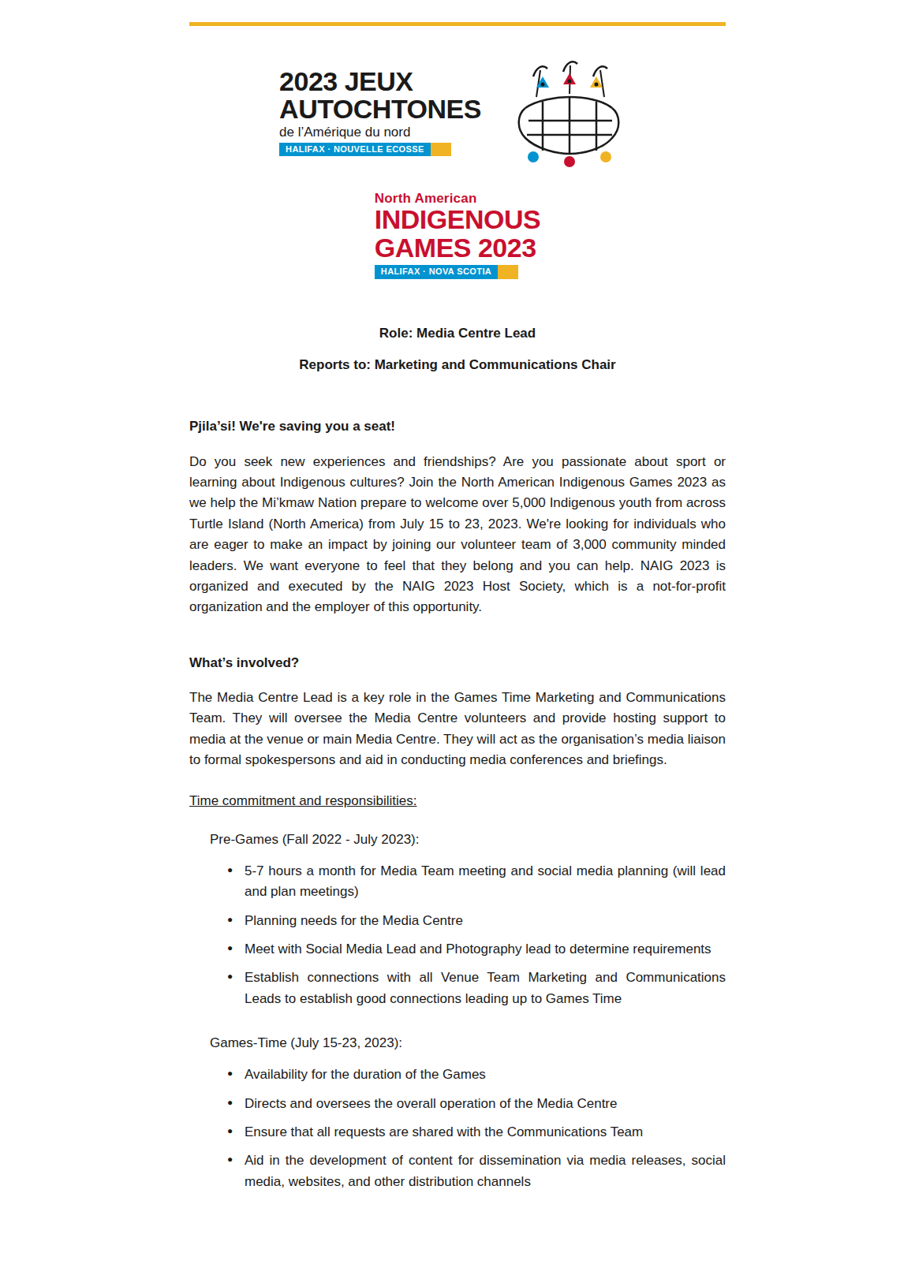2023 JEUX
AUTOCHTONES
de l’Amérique du nord
HALIFAX · NOUVELLE ECOSSE
North American
INDIGENOUS
GAMES 2023
HALIFAX · NOVA SCOTIA
Role: Media Centre Lead
Reports to: Marketing and Communications Chair
Pjila’si! We're saving you a seat!
Do you seek new experiences and friendships? Are you passionate about sport or learning about Indigenous cultures? Join the North American Indigenous Games 2023 as we help the Mi’kmaw Nation prepare to welcome over 5,000 Indigenous youth from across Turtle Island (North America) from July 15 to 23, 2023. We're looking for individuals who are eager to make an impact by joining our volunteer team of 3,000 community minded leaders. We want everyone to feel that they belong and you can help. NAIG 2023 is organized and executed by the NAIG 2023 Host Society, which is a not-for-profit organization and the employer of this opportunity.
What’s involved?
The Media Centre Lead is a key role in the Games Time Marketing and Communications Team. They will oversee the Media Centre volunteers and provide hosting support to media at the venue or main Media Centre. They will act as the organisation’s media liaison to formal spokespersons and aid in conducting media conferences and briefings.
Time commitment and responsibilities:
Pre-Games (Fall 2022 - July 2023):
5-7 hours a month for Media Team meeting and social media planning (will lead and plan meetings)
Planning needs for the Media Centre
Meet with Social Media Lead and Photography lead to determine requirements
Establish connections with all Venue Team Marketing and Communications Leads to establish good connections leading up to Games Time
Games-Time (July 15-23, 2023):
Availability for the duration of the Games
Directs and oversees the overall operation of the Media Centre
Ensure that all requests are shared with the Communications Team
Aid in the development of content for dissemination via media releases, social media, websites, and other distribution channels